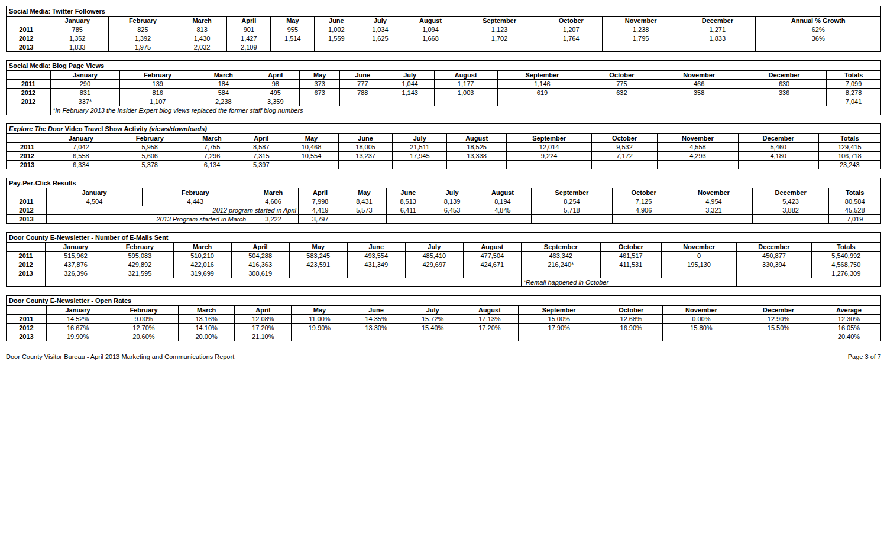Social Media: Twitter Followers
| | January | February | March | April | May | June | July | August | September | October | November | December | Annual % Growth |
| --- | --- | --- | --- | --- | --- | --- | --- | --- | --- | --- | --- | --- | --- |
| 2011 | 785 | 825 | 813 | 901 | 955 | 1,002 | 1,034 | 1,094 | 1,123 | 1,207 | 1,238 | 1,271 | 62% |
| 2012 | 1,352 | 1,392 | 1,430 | 1,427 | 1,514 | 1,559 | 1,625 | 1,668 | 1,702 | 1,764 | 1,795 | 1,833 | 36% |
| 2013 | 1,833 | 1,975 | 2,032 | 2,109 | | | | | | | | | |
Social Media: Blog Page Views
| | January | February | March | April | May | June | July | August | September | October | November | December | Totals |
| --- | --- | --- | --- | --- | --- | --- | --- | --- | --- | --- | --- | --- | --- |
| 2011 | 290 | 139 | 184 | 98 | 373 | 777 | 1,044 | 1,177 | 1,146 | 775 | 466 | 630 | 7,099 |
| 2012 | 831 | 816 | 584 | 495 | 673 | 788 | 1,143 | 1,003 | 619 | 632 | 358 | 336 | 8,278 |
| 2012 | 337* | 1,107 | 2,238 | 3,359 | | | | | | | | | 7,041 |
| | *In February 2013 the Insider Expert blog views replaced the former staff blog numbers |
Explore The Door Video Travel Show Activity (views/downloads)
| | January | February | March | April | May | June | July | August | September | October | November | December | Totals |
| --- | --- | --- | --- | --- | --- | --- | --- | --- | --- | --- | --- | --- | --- |
| 2011 | 7,042 | 5,958 | 7,755 | 8,587 | 10,468 | 18,005 | 21,511 | 18,525 | 12,014 | 9,532 | 4,558 | 5,460 | 129,415 |
| 2012 | 6,558 | 5,606 | 7,296 | 7,315 | 10,554 | 13,237 | 17,945 | 13,338 | 9,224 | 7,172 | 4,293 | 4,180 | 106,718 |
| 2013 | 6,334 | 5,378 | 6,134 | 5,397 | | | | | | | | | 23,243 |
Pay-Per-Click Results
| | January | February | March | April | May | June | July | August | September | October | November | December | Totals |
| --- | --- | --- | --- | --- | --- | --- | --- | --- | --- | --- | --- | --- | --- |
| 2011 | 4,504 | 4,443 | 4,606 | 7,998 | 8,431 | 8,513 | 8,139 | 8,194 | 8,254 | 7,125 | 4,954 | 5,423 | 80,584 |
| 2012 | 2012 program started in April | 4,419 | 5,573 | 6,411 | 6,453 | 4,845 | 5,718 | 4,906 | 3,321 | 3,882 | 45,528 |
| 2013 | 2013 Program started in March | 3,222 | 3,797 | | | | | | | | | 7,019 |
Door County E-Newsletter - Number of E-Mails Sent
| | January | February | March | April | May | June | July | August | September | October | November | December | Totals |
| --- | --- | --- | --- | --- | --- | --- | --- | --- | --- | --- | --- | --- | --- |
| 2011 | 515,962 | 595,083 | 510,210 | 504,288 | 583,245 | 493,554 | 485,410 | 477,504 | 463,342 | 461,517 | 0 | 450,877 | 5,540,992 |
| 2012 | 437,876 | 429,892 | 422,016 | 416,363 | 423,591 | 431,349 | 429,697 | 424,671 | 216,240* | 411,531 | 195,130 | 330,394 | 4,568,750 |
| 2013 | 326,396 | 321,595 | 319,699 | 308,619 | | | | | | | | | 1,276,309 |
| | | *Remail happened in October | |
Door County E-Newsletter - Open Rates
| | January | February | March | April | May | June | July | August | September | October | November | December | Average |
| --- | --- | --- | --- | --- | --- | --- | --- | --- | --- | --- | --- | --- | --- |
| 2011 | 14.52% | 9.00% | 13.16% | 12.08% | 11.00% | 14.35% | 15.72% | 17.13% | 15.00% | 12.68% | 0.00% | 12.90% | 12.30% |
| 2012 | 16.67% | 12.70% | 14.10% | 17.20% | 19.90% | 13.30% | 15.40% | 17.20% | 17.90% | 16.90% | 15.80% | 15.50% | 16.05% |
| 2013 | 19.90% | 20.60% | 20.00% | 21.10% | | | | | | | | | 20.40% |
Door County Visitor Bureau - April 2013 Marketing and Communications Report Page 3 of 7